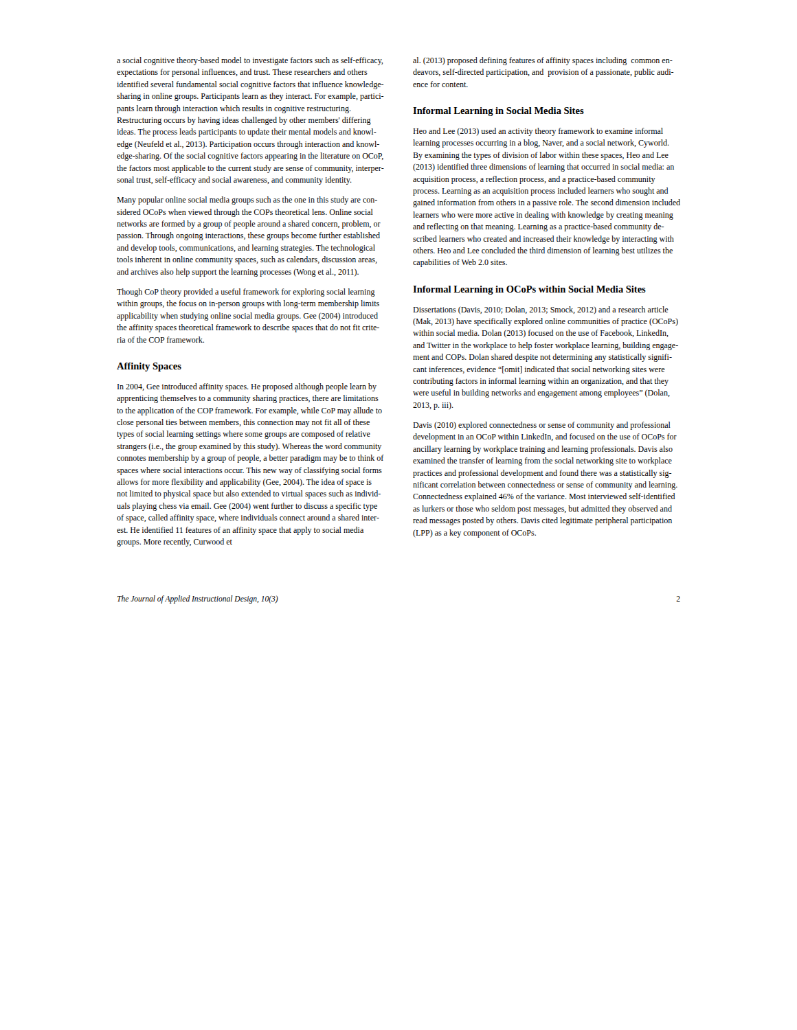a social cognitive theory-based model to investigate factors such as self-efficacy, expectations for personal influences, and trust. These researchers and others identified several fundamental social cognitive factors that influence knowledge-sharing in online groups. Participants learn as they interact. For example, participants learn through interaction which results in cognitive restructuring. Restructuring occurs by having ideas challenged by other members' differing ideas. The process leads participants to update their mental models and knowledge (Neufeld et al., 2013). Participation occurs through interaction and knowledge-sharing. Of the social cognitive factors appearing in the literature on OCoP, the factors most applicable to the current study are sense of community, interpersonal trust, self-efficacy and social awareness, and community identity.
Many popular online social media groups such as the one in this study are considered OCoPs when viewed through the COPs theoretical lens. Online social networks are formed by a group of people around a shared concern, problem, or passion. Through ongoing interactions, these groups become further established and develop tools, communications, and learning strategies. The technological tools inherent in online community spaces, such as calendars, discussion areas, and archives also help support the learning processes (Wong et al., 2011).
Though CoP theory provided a useful framework for exploring social learning within groups, the focus on in-person groups with long-term membership limits applicability when studying online social media groups. Gee (2004) introduced the affinity spaces theoretical framework to describe spaces that do not fit criteria of the COP framework.
Affinity Spaces
In 2004, Gee introduced affinity spaces. He proposed although people learn by apprenticing themselves to a community sharing practices, there are limitations to the application of the COP framework. For example, while CoP may allude to close personal ties between members, this connection may not fit all of these types of social learning settings where some groups are composed of relative strangers (i.e., the group examined by this study). Whereas the word community connotes membership by a group of people, a better paradigm may be to think of spaces where social interactions occur. This new way of classifying social forms allows for more flexibility and applicability (Gee, 2004). The idea of space is not limited to physical space but also extended to virtual spaces such as individuals playing chess via email. Gee (2004) went further to discuss a specific type of space, called affinity space, where individuals connect around a shared interest. He identified 11 features of an affinity space that apply to social media groups. More recently, Curwood et
al. (2013) proposed defining features of affinity spaces including common endeavors, self-directed participation, and provision of a passionate, public audience for content.
Informal Learning in Social Media Sites
Heo and Lee (2013) used an activity theory framework to examine informal learning processes occurring in a blog, Naver, and a social network, Cyworld. By examining the types of division of labor within these spaces, Heo and Lee (2013) identified three dimensions of learning that occurred in social media: an acquisition process, a reflection process, and a practice-based community process. Learning as an acquisition process included learners who sought and gained information from others in a passive role. The second dimension included learners who were more active in dealing with knowledge by creating meaning and reflecting on that meaning. Learning as a practice-based community described learners who created and increased their knowledge by interacting with others. Heo and Lee concluded the third dimension of learning best utilizes the capabilities of Web 2.0 sites.
Informal Learning in OCoPs within Social Media Sites
Dissertations (Davis, 2010; Dolan, 2013; Smock, 2012) and a research article (Mak, 2013) have specifically explored online communities of practice (OCoPs) within social media. Dolan (2013) focused on the use of Facebook, LinkedIn, and Twitter in the workplace to help foster workplace learning, building engagement and COPs. Dolan shared despite not determining any statistically significant inferences, evidence “[omit] indicated that social networking sites were contributing factors in informal learning within an organization, and that they were useful in building networks and engagement among employees” (Dolan, 2013, p. iii).
Davis (2010) explored connectedness or sense of community and professional development in an OCoP within LinkedIn, and focused on the use of OCoPs for ancillary learning by workplace training and learning professionals. Davis also examined the transfer of learning from the social networking site to workplace practices and professional development and found there was a statistically significant correlation between connectedness or sense of community and learning. Connectedness explained 46% of the variance. Most interviewed self-identified as lurkers or those who seldom post messages, but admitted they observed and read messages posted by others. Davis cited legitimate peripheral participation (LPP) as a key component of OCoPs.
The Journal of Applied Instructional Design, 10(3)
2